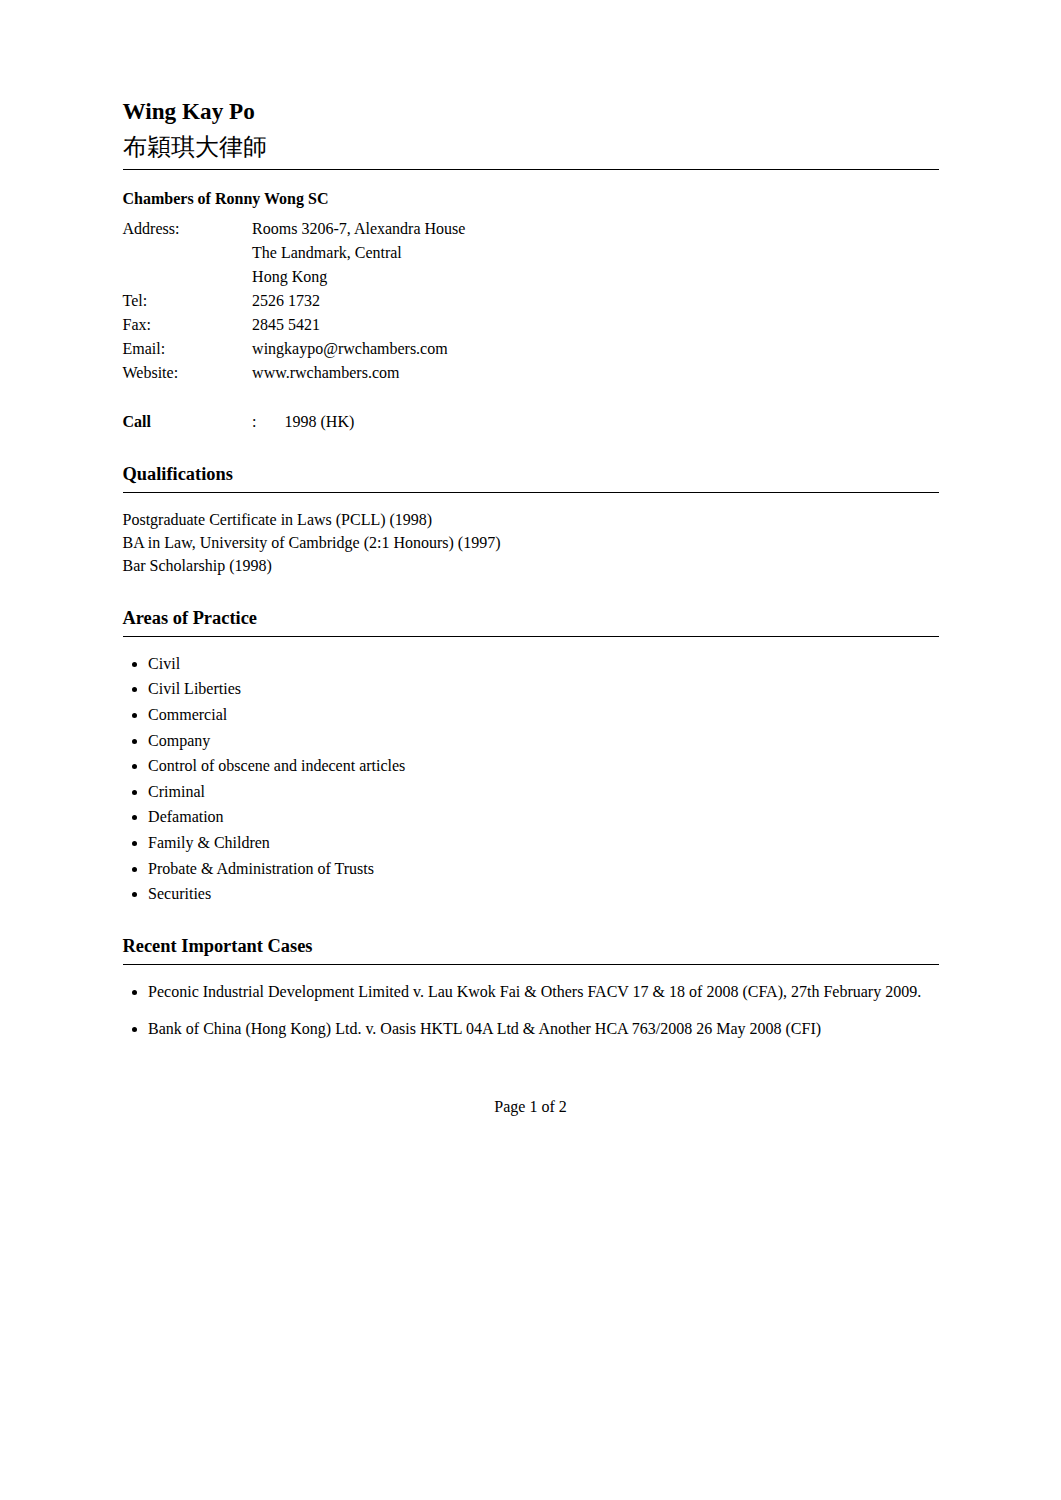Wing Kay Po布穎琪大律師
Chambers of Ronny Wong SC
| Address: | Rooms 3206-7, Alexandra House |
| | The Landmark, Central |
| | Hong Kong |
| Tel: | 2526 1732 |
| Fax: | 2845 5421 |
| Email: | wingkaypo@rwchambers.com |
| Website: | www.rwchambers.com |
Call: 1998 (HK)
Qualifications
Postgraduate Certificate in Laws (PCLL) (1998)
BA in Law, University of Cambridge (2:1 Honours) (1997)
Bar Scholarship (1998)
Areas of Practice
Civil
Civil Liberties
Commercial
Company
Control of obscene and indecent articles
Criminal
Defamation
Family & Children
Probate & Administration of Trusts
Securities
Recent Important Cases
Peconic Industrial Development Limited v. Lau Kwok Fai & Others FACV 17 & 18 of 2008 (CFA), 27th February 2009.
Bank of China (Hong Kong) Ltd. v. Oasis HKTL 04A Ltd & Another HCA 763/2008 26 May 2008 (CFI)
Page 1 of 2